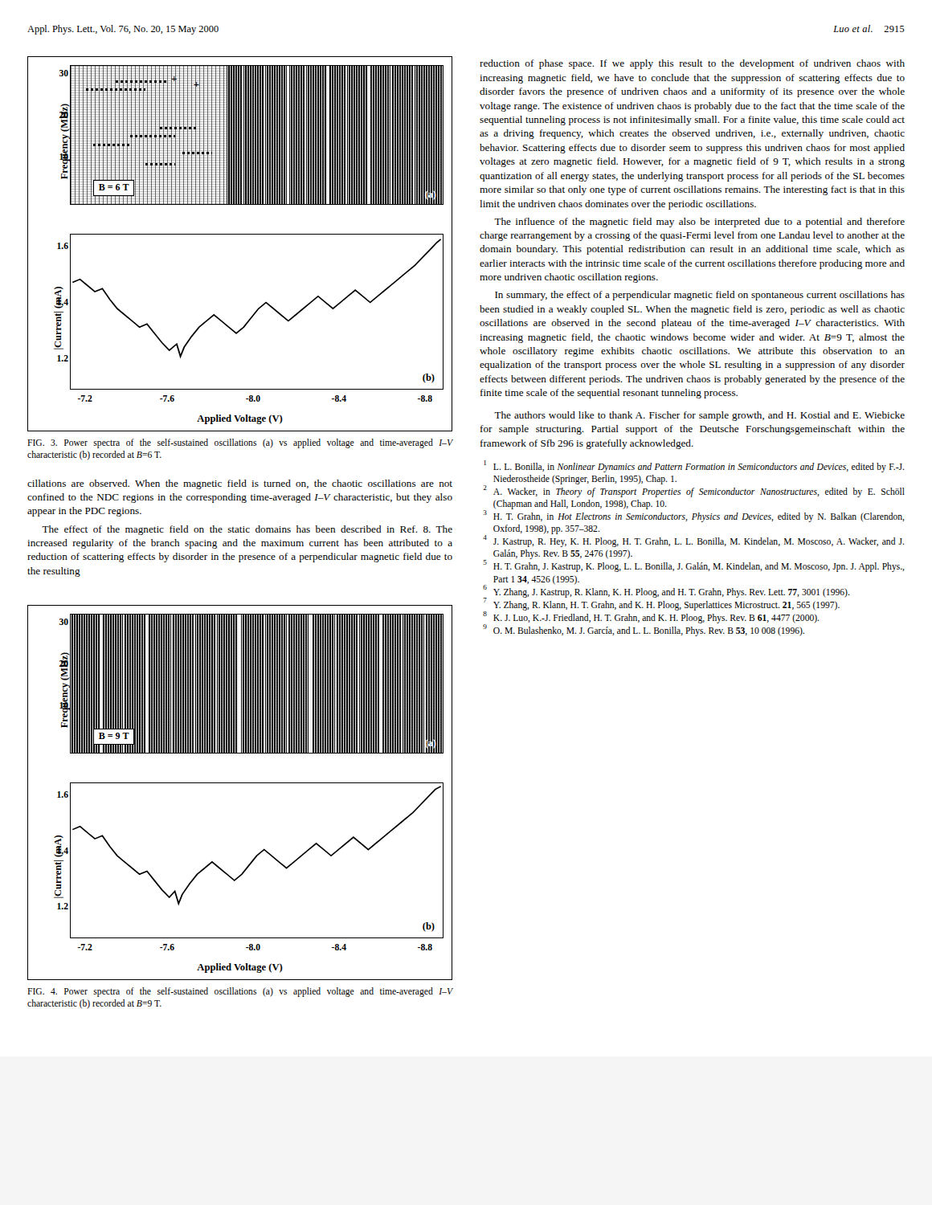Appl. Phys. Lett., Vol. 76, No. 20, 15 May 2000
Luo et al. 2915
Frequency (MHz)
30 20 10
+
+
B = 6 T
(a)
|Current| (mA)
1.6 1.4 1.2
(b)
-7.2 -7.6 -8.0 -8.4 -8.8
Applied Voltage (V)
FIG. 3. Power spectra of the self-sustained oscillations (a) vs applied voltage and time-averaged I–V characteristic (b) recorded at B=6 T.
cillations are observed. When the magnetic field is turned on, the chaotic oscillations are not confined to the NDC regions in the corresponding time-averaged I–V characteristic, but they also appear in the PDC regions.
The effect of the magnetic field on the static domains has been described in Ref. 8. The increased regularity of the branch spacing and the maximum current has been attributed to a reduction of scattering effects by disorder in the presence of a perpendicular magnetic field due to the resulting
Frequency (MHz)
30 20 10
B = 9 T
(a)
|Current| (mA)
1.6 1.4 1.2
(b)
-7.2 -7.6 -8.0 -8.4 -8.8
Applied Voltage (V)
FIG. 4. Power spectra of the self-sustained oscillations (a) vs applied voltage and time-averaged I–V characteristic (b) recorded at B=9 T.
reduction of phase space. If we apply this result to the development of undriven chaos with increasing magnetic field, we have to conclude that the suppression of scattering effects due to disorder favors the presence of undriven chaos and a uniformity of its presence over the whole voltage range. The existence of undriven chaos is probably due to the fact that the time scale of the sequential tunneling process is not infinitesimally small. For a finite value, this time scale could act as a driving frequency, which creates the observed undriven, i.e., externally undriven, chaotic behavior. Scattering effects due to disorder seem to suppress this undriven chaos for most applied voltages at zero magnetic field. However, for a magnetic field of 9 T, which results in a strong quantization of all energy states, the underlying transport process for all periods of the SL becomes more similar so that only one type of current oscillations remains. The interesting fact is that in this limit the undriven chaos dominates over the periodic oscillations.
The influence of the magnetic field may also be interpreted due to a potential and therefore charge rearrangement by a crossing of the quasi-Fermi level from one Landau level to another at the domain boundary. This potential redistribution can result in an additional time scale, which as earlier interacts with the intrinsic time scale of the current oscillations therefore producing more and more undriven chaotic oscillation regions.
In summary, the effect of a perpendicular magnetic field on spontaneous current oscillations has been studied in a weakly coupled SL. When the magnetic field is zero, periodic as well as chaotic oscillations are observed in the second plateau of the time-averaged I–V characteristics. With increasing magnetic field, the chaotic windows become wider and wider. At B=9 T, almost the whole oscillatory regime exhibits chaotic oscillations. We attribute this observation to an equalization of the transport process over the whole SL resulting in a suppression of any disorder effects between different periods. The undriven chaos is probably generated by the presence of the finite time scale of the sequential resonant tunneling process.
The authors would like to thank A. Fischer for sample growth, and H. Kostial and E. Wiebicke for sample structuring. Partial support of the Deutsche Forschungsgemeinschaft within the framework of Sfb 296 is gratefully acknowledged.
L. L. Bonilla, in Nonlinear Dynamics and Pattern Formation in Semiconductors and Devices, edited by F.-J. Niederostheide (Springer, Berlin, 1995), Chap. 1.
A. Wacker, in Theory of Transport Properties of Semiconductor Nanostructures, edited by E. Schöll (Chapman and Hall, London, 1998), Chap. 10.
H. T. Grahn, in Hot Electrons in Semiconductors, Physics and Devices, edited by N. Balkan (Clarendon, Oxford, 1998), pp. 357–382.
J. Kastrup, R. Hey, K. H. Ploog, H. T. Grahn, L. L. Bonilla, M. Kindelan, M. Moscoso, A. Wacker, and J. Galán, Phys. Rev. B 55, 2476 (1997).
H. T. Grahn, J. Kastrup, K. Ploog, L. L. Bonilla, J. Galán, M. Kindelan, and M. Moscoso, Jpn. J. Appl. Phys., Part 1 34, 4526 (1995).
Y. Zhang, J. Kastrup, R. Klann, K. H. Ploog, and H. T. Grahn, Phys. Rev. Lett. 77, 3001 (1996).
Y. Zhang, R. Klann, H. T. Grahn, and K. H. Ploog, Superlattices Microstruct. 21, 565 (1997).
K. J. Luo, K.-J. Friedland, H. T. Grahn, and K. H. Ploog, Phys. Rev. B 61, 4477 (2000).
O. M. Bulashenko, M. J. García, and L. L. Bonilla, Phys. Rev. B 53, 10 008 (1996).